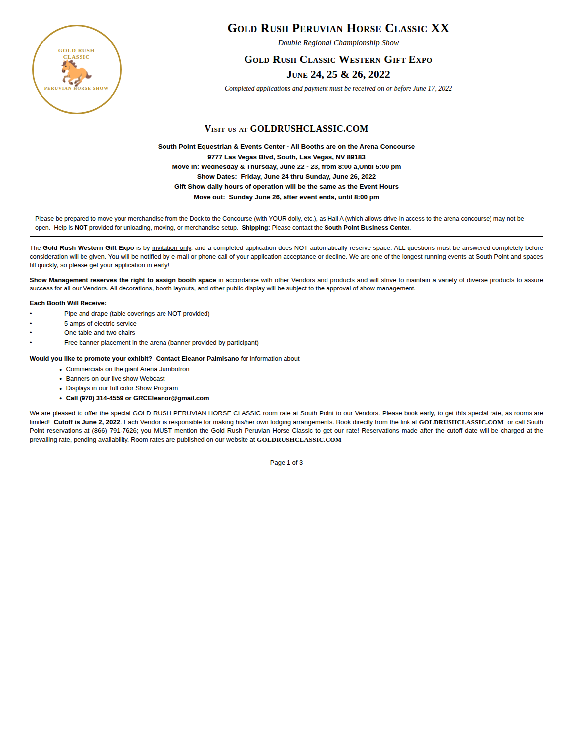GOLD RUSH
CLASSIC
🐎
PERUVIAN HORSE SHOW
Gold Rush Peruvian Horse Classic XX
Double Regional Championship Show
Gold Rush Classic Western Gift Expo
June 24, 25 & 26, 2022
Completed applications and payment must be received on or before June 17, 2022
Visit us at GOLDRUSHCLASSIC.COM
South Point Equestrian & Events Center - All Booths are on the Arena Concourse
9777 Las Vegas Blvd, South, Las Vegas, NV 89183
Move in: Wednesday & Thursday, June 22 - 23, from 8:00 a,Until 5:00 pm
Show Dates: Friday, June 24 thru Sunday, June 26, 2022
Gift Show daily hours of operation will be the same as the Event Hours
Move out: Sunday June 26, after event ends, until 8:00 pm
Please be prepared to move your merchandise from the Dock to the Concourse (with YOUR dolly, etc.), as Hall A (which allows drive-in access to the arena concourse) may not be open. Help is NOT provided for unloading, moving, or merchandise setup. Shipping: Please contact the South Point Business Center.
The Gold Rush Western Gift Expo is by invitation only, and a completed application does NOT automatically reserve space. ALL questions must be answered completely before consideration will be given. You will be notified by e-mail or phone call of your application acceptance or decline. We are one of the longest running events at South Point and spaces fill quickly, so please get your application in early!
Show Management reserves the right to assign booth space in accordance with other Vendors and products and will strive to maintain a variety of diverse products to assure success for all our Vendors. All decorations, booth layouts, and other public display will be subject to the approval of show management.
Each Booth Will Receive:
•Pipe and drape (table coverings are NOT provided)
•5 amps of electric service
•One table and two chairs
•Free banner placement in the arena (banner provided by participant)
Would you like to promote your exhibit? Contact Eleanor Palmisano for information about
Commercials on the giant Arena Jumbotron
Banners on our live show Webcast
Displays in our full color Show Program
Call (970) 314-4559 or GRCEleanor@gmail.com
We are pleased to offer the special GOLD RUSH PERUVIAN HORSE CLASSIC room rate at South Point to our Vendors. Please book early, to get this special rate, as rooms are limited! Cutoff is June 2, 2022. Each Vendor is responsible for making his/her own lodging arrangements. Book directly from the link at GOLDRUSHCLASSIC.COM or call South Point reservations at (866) 791-7626; you MUST mention the Gold Rush Peruvian Horse Classic to get our rate! Reservations made after the cutoff date will be charged at the prevailing rate, pending availability. Room rates are published on our website at GOLDRUSHCLASSIC.COM
Page 1 of 3